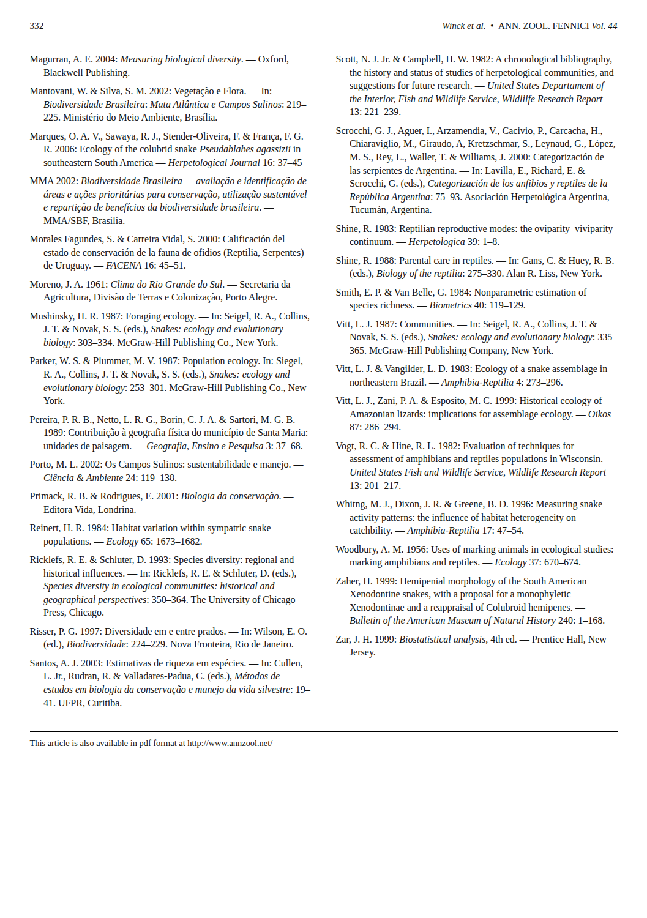332 Winck et al. • ANN. ZOOL. FENNICI Vol. 44
Magurran, A. E. 2004: Measuring biological diversity. — Oxford, Blackwell Publishing.
Mantovani, W. & Silva, S. M. 2002: Vegetação e Flora. — In: Biodiversidade Brasileira: Mata Atlântica e Campos Sulinos: 219–225. Ministério do Meio Ambiente, Brasília.
Marques, O. A. V., Sawaya, R. J., Stender-Oliveira, F. & França, F. G. R. 2006: Ecology of the colubrid snake Pseudablabes agassizii in southeastern South America — Herpetological Journal 16: 37–45
MMA 2002: Biodiversidade Brasileira — avaliação e identificação de áreas e ações prioritárias para conservação, utilização sustentável e repartição de benefícios da biodiversidade brasileira. — MMA/SBF, Brasília.
Morales Fagundes, S. & Carreira Vidal, S. 2000: Calificación del estado de conservación de la fauna de ofidios (Reptilia, Serpentes) de Uruguay. — FACENA 16: 45–51.
Moreno, J. A. 1961: Clima do Rio Grande do Sul. — Secretaria da Agricultura, Divisão de Terras e Colonização, Porto Alegre.
Mushinsky, H. R. 1987: Foraging ecology. — In: Seigel, R. A., Collins, J. T. & Novak, S. S. (eds.), Snakes: ecology and evolutionary biology: 303–334. McGraw-Hill Publishing Co., New York.
Parker, W. S. & Plummer, M. V. 1987: Population ecology. In: Siegel, R. A., Collins, J. T. & Novak, S. S. (eds.), Snakes: ecology and evolutionary biology: 253–301. McGraw-Hill Publishing Co., New York.
Pereira, P. R. B., Netto, L. R. G., Borin, C. J. A. & Sartori, M. G. B. 1989: Contribuição à geografia física do município de Santa Maria: unidades de paisagem. — Geografia, Ensino e Pesquisa 3: 37–68.
Porto, M. L. 2002: Os Campos Sulinos: sustentabilidade e manejo. — Ciência & Ambiente 24: 119–138.
Primack, R. B. & Rodrigues, E. 2001: Biologia da conservação. — Editora Vida, Londrina.
Reinert, H. R. 1984: Habitat variation within sympatric snake populations. — Ecology 65: 1673–1682.
Ricklefs, R. E. & Schluter, D. 1993: Species diversity: regional and historical influences. — In: Ricklefs, R. E. & Schluter, D. (eds.), Species diversity in ecological communities: historical and geographical perspectives: 350–364. The University of Chicago Press, Chicago.
Risser, P. G. 1997: Diversidade em e entre prados. — In: Wilson, E. O. (ed.), Biodiversidade: 224–229. Nova Fronteira, Rio de Janeiro.
Santos, A. J. 2003: Estimativas de riqueza em espécies. — In: Cullen, L. Jr., Rudran, R. & Valladares-Padua, C. (eds.), Métodos de estudos em biologia da conservação e manejo da vida silvestre: 19–41. UFPR, Curitiba.
Scott, N. J. Jr. & Campbell, H. W. 1982: A chronological bibliography, the history and status of studies of herpetological communities, and suggestions for future research. — United States Departament of the Interior, Fish and Wildlife Service, Wildlilfe Research Report 13: 221–239.
Scrocchi, G. J., Aguer, I., Arzamendia, V., Cacivio, P., Carcacha, H., Chiaraviglio, M., Giraudo, A, Kretzschmar, S., Leynaud, G., López, M. S., Rey, L., Waller, T. & Williams, J. 2000: Categorización de las serpientes de Argentina. — In: Lavilla, E., Richard, E. & Scrocchi, G. (eds.), Categorización de los anfibios y reptiles de la República Argentina: 75–93. Asociación Herpetológica Argentina, Tucumán, Argentina.
Shine, R. 1983: Reptilian reproductive modes: the oviparity–viviparity continuum. — Herpetologica 39: 1–8.
Shine, R. 1988: Parental care in reptiles. — In: Gans, C. & Huey, R. B. (eds.), Biology of the reptilia: 275–330. Alan R. Liss, New York.
Smith, E. P. & Van Belle, G. 1984: Nonparametric estimation of species richness. — Biometrics 40: 119–129.
Vitt, L. J. 1987: Communities. — In: Seigel, R. A., Collins, J. T. & Novak, S. S. (eds.), Snakes: ecology and evolutionary biology: 335–365. McGraw-Hill Publishing Company, New York.
Vitt, L. J. & Vangilder, L. D. 1983: Ecology of a snake assemblage in northeastern Brazil. — Amphibia-Reptilia 4: 273–296.
Vitt, L. J., Zani, P. A. & Esposito, M. C. 1999: Historical ecology of Amazonian lizards: implications for assemblage ecology. — Oikos 87: 286–294.
Vogt, R. C. & Hine, R. L. 1982: Evaluation of techniques for assessment of amphibians and reptiles populations in Wisconsin. — United States Fish and Wildlife Service, Wildlife Research Report 13: 201–217.
Whitng, M. J., Dixon, J. R. & Greene, B. D. 1996: Measuring snake activity patterns: the influence of habitat heterogeneity on catchbility. — Amphibia-Reptilia 17: 47–54.
Woodbury, A. M. 1956: Uses of marking animals in ecological studies: marking amphibians and reptiles. — Ecology 37: 670–674.
Zaher, H. 1999: Hemipenial morphology of the South American Xenodontine snakes, with a proposal for a monophyletic Xenodontinae and a reappraisal of Colubroid hemipenes. — Bulletin of the American Museum of Natural History 240: 1–168.
Zar, J. H. 1999: Biostatistical analysis, 4th ed. — Prentice Hall, New Jersey.
This article is also available in pdf format at http://www.annzool.net/